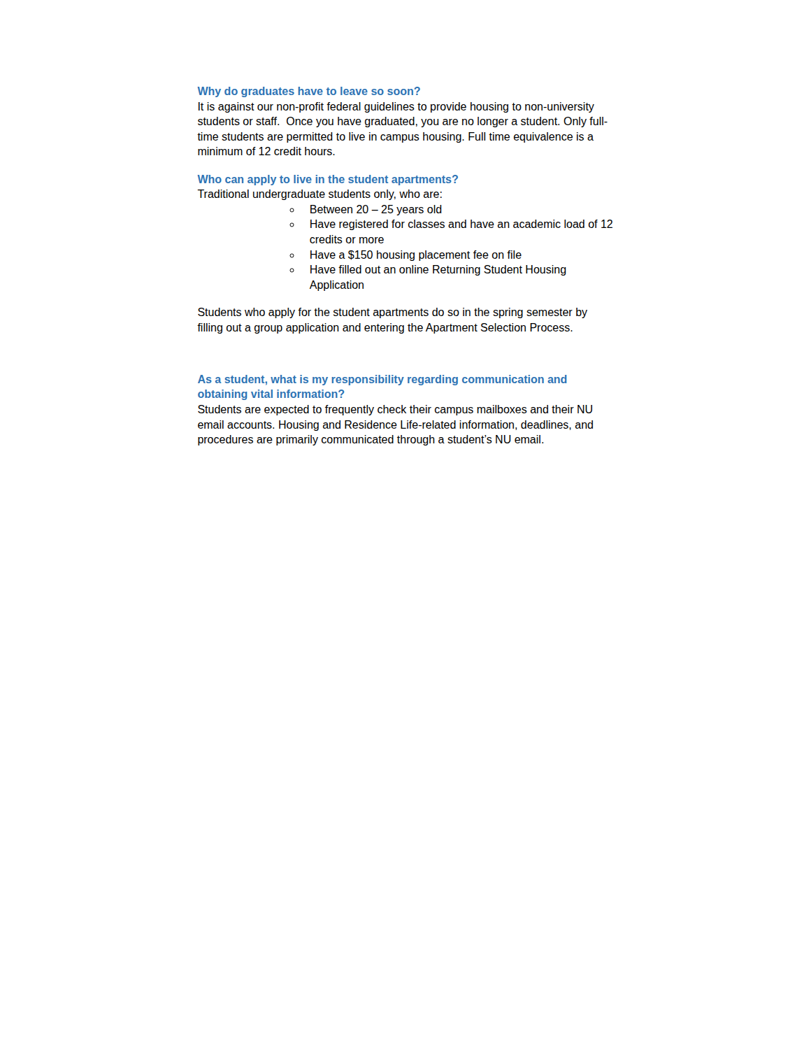Why do graduates have to leave so soon?
It is against our non-profit federal guidelines to provide housing to non-university students or staff. Once you have graduated, you are no longer a student. Only full-time students are permitted to live in campus housing. Full time equivalence is a minimum of 12 credit hours.
Who can apply to live in the student apartments?
Traditional undergraduate students only, who are:
Between 20 – 25 years old
Have registered for classes and have an academic load of 12 credits or more
Have a $150 housing placement fee on file
Have filled out an online Returning Student Housing Application
Students who apply for the student apartments do so in the spring semester by filling out a group application and entering the Apartment Selection Process.
As a student, what is my responsibility regarding communication and obtaining vital information?
Students are expected to frequently check their campus mailboxes and their NU email accounts. Housing and Residence Life-related information, deadlines, and procedures are primarily communicated through a student’s NU email.